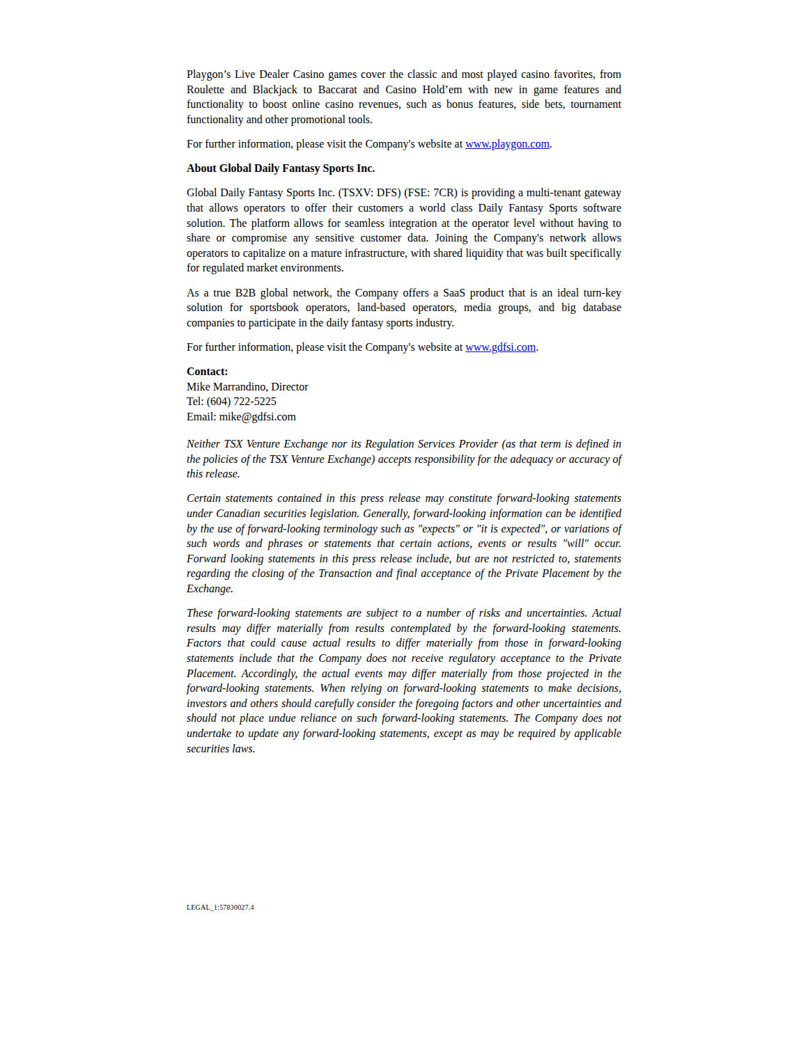Playgon’s Live Dealer Casino games cover the classic and most played casino favorites, from Roulette and Blackjack to Baccarat and Casino Hold’em with new in game features and functionality to boost online casino revenues, such as bonus features, side bets, tournament functionality and other promotional tools.
For further information, please visit the Company's website at www.playgon.com.
About Global Daily Fantasy Sports Inc.
Global Daily Fantasy Sports Inc. (TSXV: DFS) (FSE: 7CR) is providing a multi-tenant gateway that allows operators to offer their customers a world class Daily Fantasy Sports software solution. The platform allows for seamless integration at the operator level without having to share or compromise any sensitive customer data. Joining the Company's network allows operators to capitalize on a mature infrastructure, with shared liquidity that was built specifically for regulated market environments.
As a true B2B global network, the Company offers a SaaS product that is an ideal turn-key solution for sportsbook operators, land-based operators, media groups, and big database companies to participate in the daily fantasy sports industry.
For further information, please visit the Company's website at www.gdfsi.com.
Contact:
Mike Marrandino, Director
Tel: (604) 722-5225
Email: mike@gdfsi.com
Neither TSX Venture Exchange nor its Regulation Services Provider (as that term is defined in the policies of the TSX Venture Exchange) accepts responsibility for the adequacy or accuracy of this release.
Certain statements contained in this press release may constitute forward-looking statements under Canadian securities legislation. Generally, forward-looking information can be identified by the use of forward-looking terminology such as "expects" or "it is expected", or variations of such words and phrases or statements that certain actions, events or results "will" occur. Forward looking statements in this press release include, but are not restricted to, statements regarding the closing of the Transaction and final acceptance of the Private Placement by the Exchange.
These forward-looking statements are subject to a number of risks and uncertainties. Actual results may differ materially from results contemplated by the forward-looking statements. Factors that could cause actual results to differ materially from those in forward-looking statements include that the Company does not receive regulatory acceptance to the Private Placement. Accordingly, the actual events may differ materially from those projected in the forward-looking statements. When relying on forward-looking statements to make decisions, investors and others should carefully consider the foregoing factors and other uncertainties and should not place undue reliance on such forward-looking statements. The Company does not undertake to update any forward-looking statements, except as may be required by applicable securities laws.
LEGAL_1:57830027.4